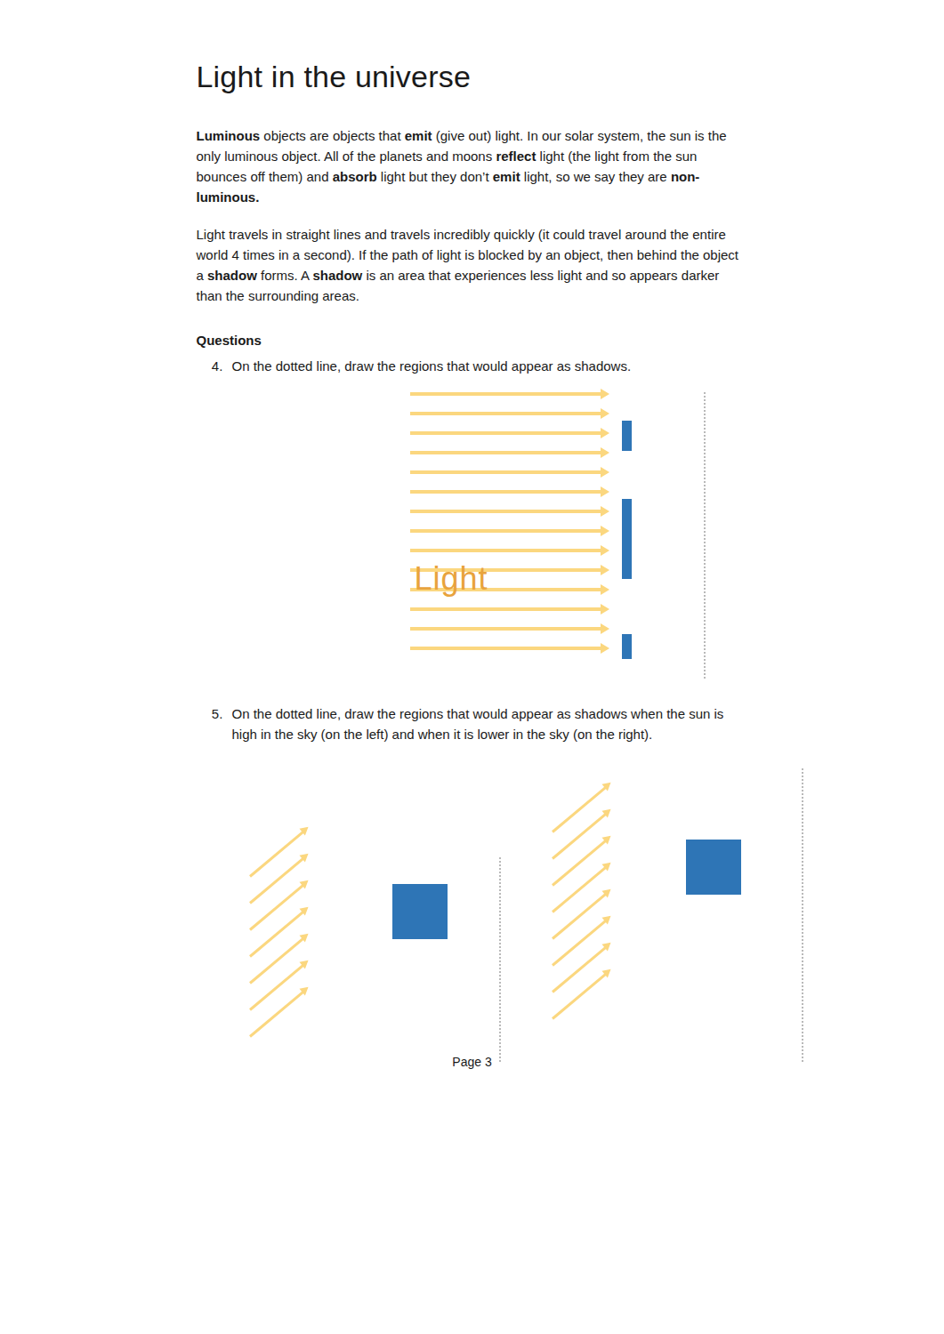Light in the universe
Luminous objects are objects that emit (give out) light. In our solar system, the sun is the only luminous object. All of the planets and moons reflect light (the light from the sun bounces off them) and absorb light but they don’t emit light, so we say they are non-luminous.
Light travels in straight lines and travels incredibly quickly (it could travel around the entire world 4 times in a second). If the path of light is blocked by an object, then behind the object a shadow forms. A shadow is an area that experiences less light and so appears darker than the surrounding areas.
Questions
On the dotted line, draw the regions that would appear as shadows.
Light
On the dotted line, draw the regions that would appear as shadows when the sun is high in the sky (on the left) and when it is lower in the sky (on the right).
Page 3